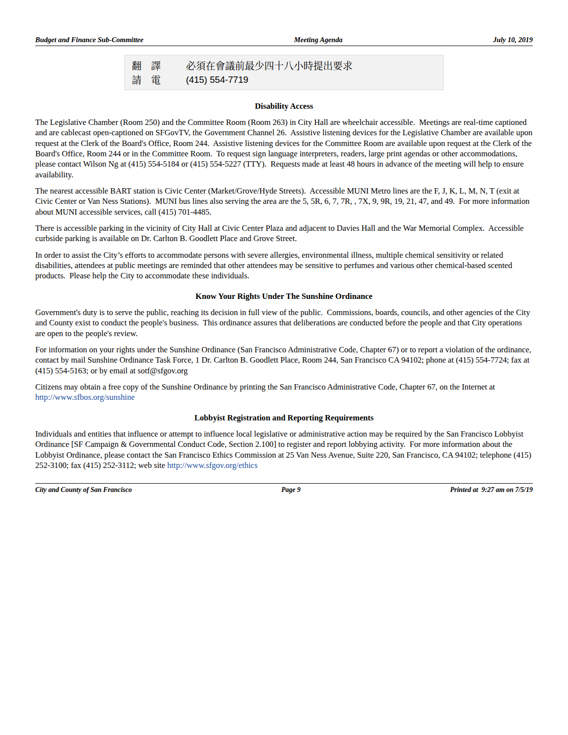Budget and Finance Sub-Committee
Meeting Agenda
July 10, 2019
| 翻 譯 | 必須在會議前最少四十八小時提出要求 |
| 請 電 | (415) 554-7719 |
Disability Access
The Legislative Chamber (Room 250) and the Committee Room (Room 263) in City Hall are wheelchair accessible. Meetings are real-time captioned and are cablecast open-captioned on SFGovTV, the Government Channel 26. Assistive listening devices for the Legislative Chamber are available upon request at the Clerk of the Board's Office, Room 244. Assistive listening devices for the Committee Room are available upon request at the Clerk of the Board's Office, Room 244 or in the Committee Room. To request sign language interpreters, readers, large print agendas or other accommodations, please contact Wilson Ng at (415) 554-5184 or (415) 554-5227 (TTY). Requests made at least 48 hours in advance of the meeting will help to ensure availability.
The nearest accessible BART station is Civic Center (Market/Grove/Hyde Streets). Accessible MUNI Metro lines are the F, J, K, L, M, N, T (exit at Civic Center or Van Ness Stations). MUNI bus lines also serving the area are the 5, 5R, 6, 7, 7R, , 7X, 9, 9R, 19, 21, 47, and 49. For more information about MUNI accessible services, call (415) 701-4485.
There is accessible parking in the vicinity of City Hall at Civic Center Plaza and adjacent to Davies Hall and the War Memorial Complex. Accessible curbside parking is available on Dr. Carlton B. Goodlett Place and Grove Street.
In order to assist the City’s efforts to accommodate persons with severe allergies, environmental illness, multiple chemical sensitivity or related disabilities, attendees at public meetings are reminded that other attendees may be sensitive to perfumes and various other chemical-based scented products. Please help the City to accommodate these individuals.
Know Your Rights Under The Sunshine Ordinance
Government's duty is to serve the public, reaching its decision in full view of the public. Commissions, boards, councils, and other agencies of the City and County exist to conduct the people's business. This ordinance assures that deliberations are conducted before the people and that City operations are open to the people's review.
For information on your rights under the Sunshine Ordinance (San Francisco Administrative Code, Chapter 67) or to report a violation of the ordinance, contact by mail Sunshine Ordinance Task Force, 1 Dr. Carlton B. Goodlett Place, Room 244, San Francisco CA 94102; phone at (415) 554-7724; fax at (415) 554-5163; or by email at sotf@sfgov.org
Citizens may obtain a free copy of the Sunshine Ordinance by printing the San Francisco Administrative Code, Chapter 67, on the Internet at http://www.sfbos.org/sunshine
Lobbyist Registration and Reporting Requirements
Individuals and entities that influence or attempt to influence local legislative or administrative action may be required by the San Francisco Lobbyist Ordinance [SF Campaign & Governmental Conduct Code, Section 2.100] to register and report lobbying activity. For more information about the Lobbyist Ordinance, please contact the San Francisco Ethics Commission at 25 Van Ness Avenue, Suite 220, San Francisco, CA 94102; telephone (415) 252-3100; fax (415) 252-3112; web site http://www.sfgov.org/ethics
City and County of San Francisco
Page 9
Printed at 9:27 am on 7/5/19